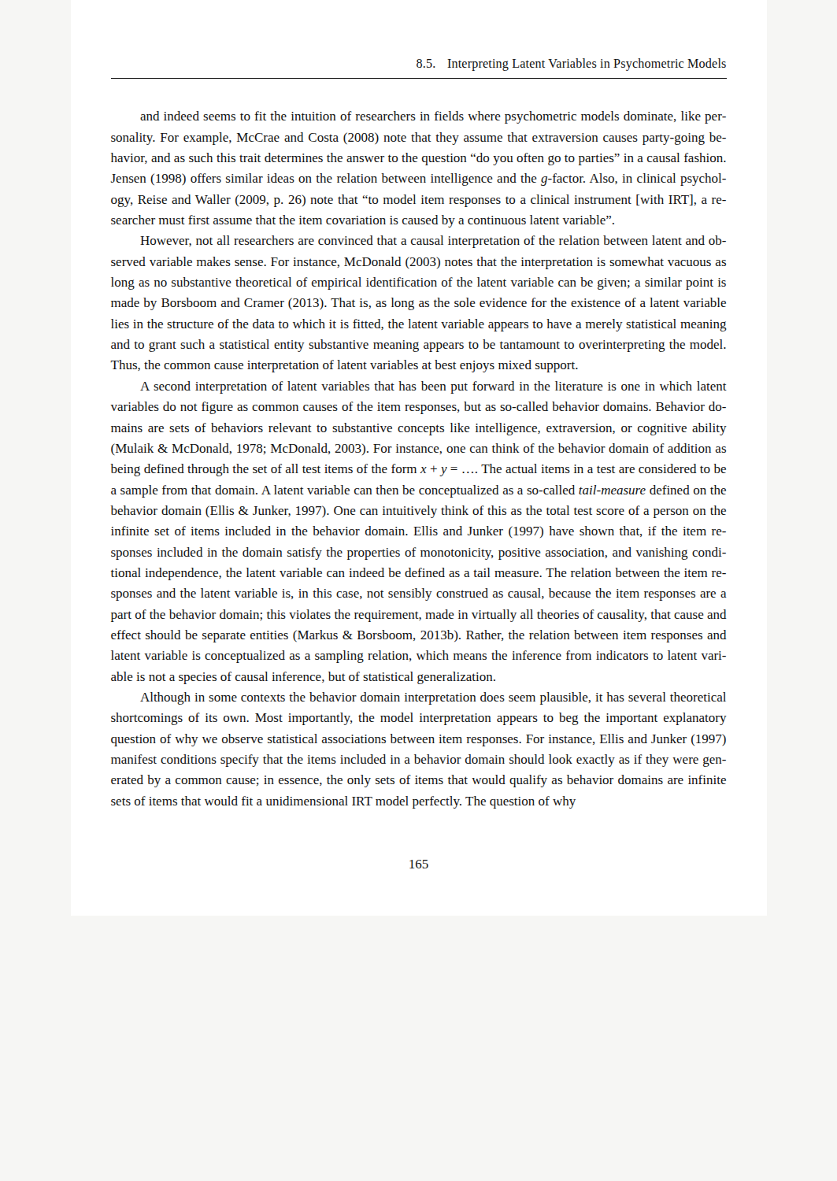8.5. Interpreting Latent Variables in Psychometric Models
and indeed seems to fit the intuition of researchers in fields where psychometric models dominate, like personality. For example, McCrae and Costa (2008) note that they assume that extraversion causes party-going behavior, and as such this trait determines the answer to the question “do you often go to parties” in a causal fashion. Jensen (1998) offers similar ideas on the relation between intelligence and the g-factor. Also, in clinical psychology, Reise and Waller (2009, p. 26) note that “to model item responses to a clinical instrument [with IRT], a researcher must first assume that the item covariation is caused by a continuous latent variable”.
However, not all researchers are convinced that a causal interpretation of the relation between latent and observed variable makes sense. For instance, McDonald (2003) notes that the interpretation is somewhat vacuous as long as no substantive theoretical of empirical identification of the latent variable can be given; a similar point is made by Borsboom and Cramer (2013). That is, as long as the sole evidence for the existence of a latent variable lies in the structure of the data to which it is fitted, the latent variable appears to have a merely statistical meaning and to grant such a statistical entity substantive meaning appears to be tantamount to overinterpreting the model. Thus, the common cause interpretation of latent variables at best enjoys mixed support.
A second interpretation of latent variables that has been put forward in the literature is one in which latent variables do not figure as common causes of the item responses, but as so-called behavior domains. Behavior domains are sets of behaviors relevant to substantive concepts like intelligence, extraversion, or cognitive ability (Mulaik & McDonald, 1978; McDonald, 2003). For instance, one can think of the behavior domain of addition as being defined through the set of all test items of the form x + y = …. The actual items in a test are considered to be a sample from that domain. A latent variable can then be conceptualized as a so-called tail-measure defined on the behavior domain (Ellis & Junker, 1997). One can intuitively think of this as the total test score of a person on the infinite set of items included in the behavior domain. Ellis and Junker (1997) have shown that, if the item responses included in the domain satisfy the properties of monotonicity, positive association, and vanishing conditional independence, the latent variable can indeed be defined as a tail measure. The relation between the item responses and the latent variable is, in this case, not sensibly construed as causal, because the item responses are a part of the behavior domain; this violates the requirement, made in virtually all theories of causality, that cause and effect should be separate entities (Markus & Borsboom, 2013b). Rather, the relation between item responses and latent variable is conceptualized as a sampling relation, which means the inference from indicators to latent variable is not a species of causal inference, but of statistical generalization.
Although in some contexts the behavior domain interpretation does seem plausible, it has several theoretical shortcomings of its own. Most importantly, the model interpretation appears to beg the important explanatory question of why we observe statistical associations between item responses. For instance, Ellis and Junker (1997) manifest conditions specify that the items included in a behavior domain should look exactly as if they were generated by a common cause; in essence, the only sets of items that would qualify as behavior domains are infinite sets of items that would fit a unidimensional IRT model perfectly. The question of why
165